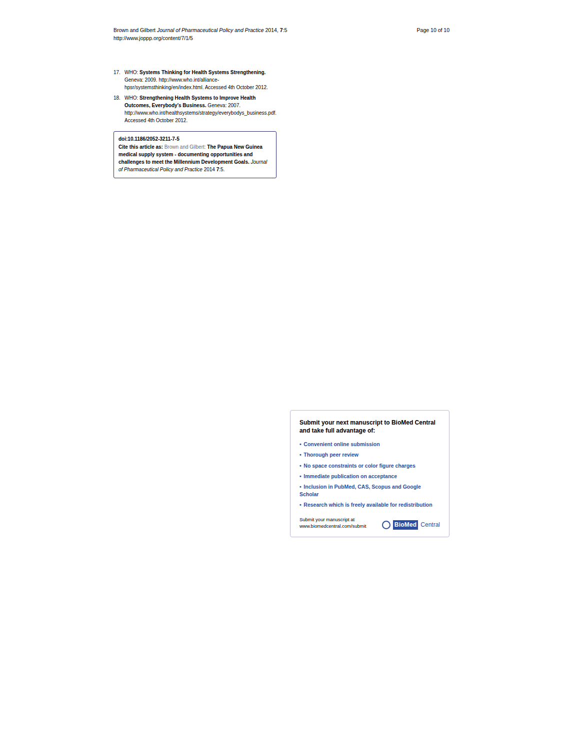Brown and Gilbert Journal of Pharmaceutical Policy and Practice 2014, 7:5 http://www.joppp.org/content/7/1/5
Page 10 of 10
17. WHO: Systems Thinking for Health Systems Strengthening. Geneva: 2009. http://www.who.int/alliance-hpsr/systemsthinking/en/index.html. Accessed 4th October 2012.
18. WHO: Strengthening Health Systems to Improve Health Outcomes, Everybody’s Business. Geneva: 2007. http://www.who.int/healthsystems/strategy/everybodys_business.pdf. Accessed 4th October 2012.
doi:10.1186/2052-3211-7-5
Cite this article as: Brown and Gilbert: The Papua New Guinea medical supply system - documenting opportunities and challenges to meet the Millennium Development Goals. Journal of Pharmaceutical Policy and Practice 2014 7:5.
Submit your next manuscript to BioMed Central
and take full advantage of:
Convenient online submission
Thorough peer review
No space constraints or color figure charges
Immediate publication on acceptance
Inclusion in PubMed, CAS, Scopus and Google Scholar
Research which is freely available for redistribution
Submit your manuscript at
www.biomedcentral.com/submit
BioMed Central